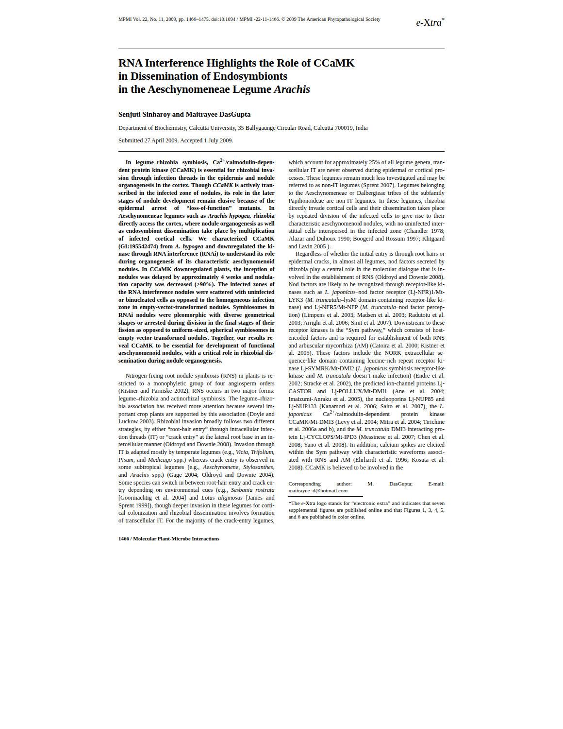MPMI Vol. 22, No. 11, 2009, pp. 1466–1475. doi:10.1094 / MPMI -22-11-1466. © 2009 The American Phytopathological Society
e-Xtra*
RNA Interference Highlights the Role of CCaMK
in Dissemination of Endosymbionts
in the Aeschynomeneae Legume Arachis
Senjuti Sinharoy and Maitrayee DasGupta
Department of Biochemistry, Calcutta University, 35 Ballygaunge Circular Road, Calcutta 700019, India
Submitted 27 April 2009. Accepted 1 July 2009.
In legume–rhizobia symbiosis, Ca2+/calmodulin-dependent protein kinase (CCaMK) is essential for rhizobial invasion through infection threads in the epidermis and nodule organogenesis in the cortex. Though CCaMK is actively transcribed in the infected zone of nodules, its role in the later stages of nodule development remain elusive because of the epidermal arrest of “loss-of-function” mutants. In Aeschynomeneae legumes such as Arachis hypogea, rhizobia directly access the cortex, where nodule organogenesis as well as endosymbiont dissemination take place by multiplication of infected cortical cells. We characterized CCaMK (GI:195542474) from A. hypogea and downregulated the kinase through RNA interference (RNAi) to understand its role during organogenesis of its characteristic aeschynomenoid nodules. In CCaMK downregulated plants, the inception of nodules was delayed by approximately 4 weeks and nodulation capacity was decreased (>90%). The infected zones of the RNA interference nodules were scattered with uninfected or binucleated cells as opposed to the homogeneous infection zone in empty-vector-transformed nodules. Symbiosomes in RNAi nodules were pleomorphic with diverse geometrical shapes or arrested during division in the final stages of their fission as opposed to uniform-sized, spherical symbiosomes in empty-vector-transformed nodules. Together, our results reveal CCaMK to be essential for development of functional aeschynomenoid nodules, with a critical role in rhizobial dissemination during nodule organogenesis.
Nitrogen-fixing root nodule symbiosis (RNS) in plants is restricted to a monophyletic group of four angiosperm orders (Kistner and Parniske 2002). RNS occurs in two major forms: legume–rhizobia and actinorhizal symbiosis. The legume–rhizobia association has received more attention because several important crop plants are supported by this association (Doyle and Luckow 2003). Rhizobial invasion broadly follows two different strategies, by either “root-hair entry” through intracellular infection threads (IT) or “crack entry” at the lateral root base in an intercellular manner (Oldroyd and Downie 2008). Invasion through IT is adapted mostly by temperate legumes (e.g., Vicia, Trifolium, Pisum, and Medicago spp.) whereas crack entry is observed in some subtropical legumes (e.g., Aeschynomene, Stylosanthes, and Arachis spp.) (Gage 2004; Oldroyd and Downie 2004). Some species can switch in between root-hair entry and crack entry depending on environmental cues (e.g., Sesbania rostrata [Goormachtig et al. 2004] and Lotus uliginosus [James and Sprent 1999]), though deeper invasion in these legumes for cortical colonization and rhizobial dissemination involves formation of transcellular IT. For the majority of the crack-entry legumes, which account for approximately 25% of all legume genera, transcellular IT are never observed during epidermal or cortical processes. These legumes remain much less investigated and may be referred to as non-IT legumes (Sprent 2007). Legumes belonging to the Aeschynomeneae or Dalbergieae tribes of the subfamily Papilionoideae are non-IT legumes. In these legumes, rhizobia directly invade cortical cells and their dissemination takes place by repeated division of the infected cells to give rise to their characteristic aeschynomenoid nodules, with no uninfected interstitial cells interspersed in the infected zone (Chandler 1978; Alazar and Duhoux 1990; Boogerd and Rossum 1997; Klitgaard and Lavin 2005 ).
Regardless of whether the initial entry is through root hairs or epidermal cracks, in almost all legumes, nod factors secreted by rhizobia play a central role in the molecular dialogue that is involved in the establishment of RNS (Oldroyd and Downie 2008). Nod factors are likely to be recognized through receptor-like kinases such as L. japonicus–nod factor receptor (Lj-NFR)1/Mt-LYK3 (M. truncatula–lysM domain-containing receptor-like kinase) and Lj-NFR5/Mt-NFP (M. truncatula–nod factor perception) (Limpens et al. 2003; Madsen et al. 2003; Radutoiu et al. 2003; Arrighi et al. 2006; Smit et al. 2007). Downstream to these receptor kinases is the “Sym pathway,” which consists of host-encoded factors and is required for establishment of both RNS and arbuscular mycorrhiza (AM) (Catoira et al. 2000; Kistner et al. 2005). These factors include the NORK extracellular sequence-like domain containing leucine-rich repeat receptor kinase Lj-SYMRK/Mt-DMI2 (L. japonicus symbiosis receptor-like kinase and M. truncatula doesn’t make infection) (Endre et al. 2002; Stracke et al. 2002), the predicted ion-channel proteins Lj-CASTOR and Lj-POLLUX/Mt-DMI1 (Ane et al. 2004; Imaizumi-Anraku et al. 2005), the nucleoporins Lj-NUP85 and Lj-NUP133 (Kanamori et al. 2006; Saito et al. 2007), the L. japonicus Ca2+/calmodulin-dependent protein kinase CCaMK/Mt-DMI3 (Levy et al. 2004; Mitra et al. 2004; Tirichine et al. 2006a and b), and the M. truncatula DMI3 interacting protein Lj-CYCLOPS/Mt-IPD3 (Messinese et al. 2007; Chen et al. 2008; Yano et al. 2008). In addition, calcium spikes are elicited within the Sym pathway with characteristic waveforms associated with RNS and AM (Ehrhardt et al. 1996; Kosuta et al. 2008). CCaMK is believed to be involved in the
Corresponding author: M. DasGupta; E-mail: maitrayee_d@hotmail.com
*The e-Xtra logo stands for “electronic extra” and indicates that seven supplemental figures are published online and that Figures 1, 3, 4, 5, and 6 are published in color online.
1466 / Molecular Plant-Microbe Interactions